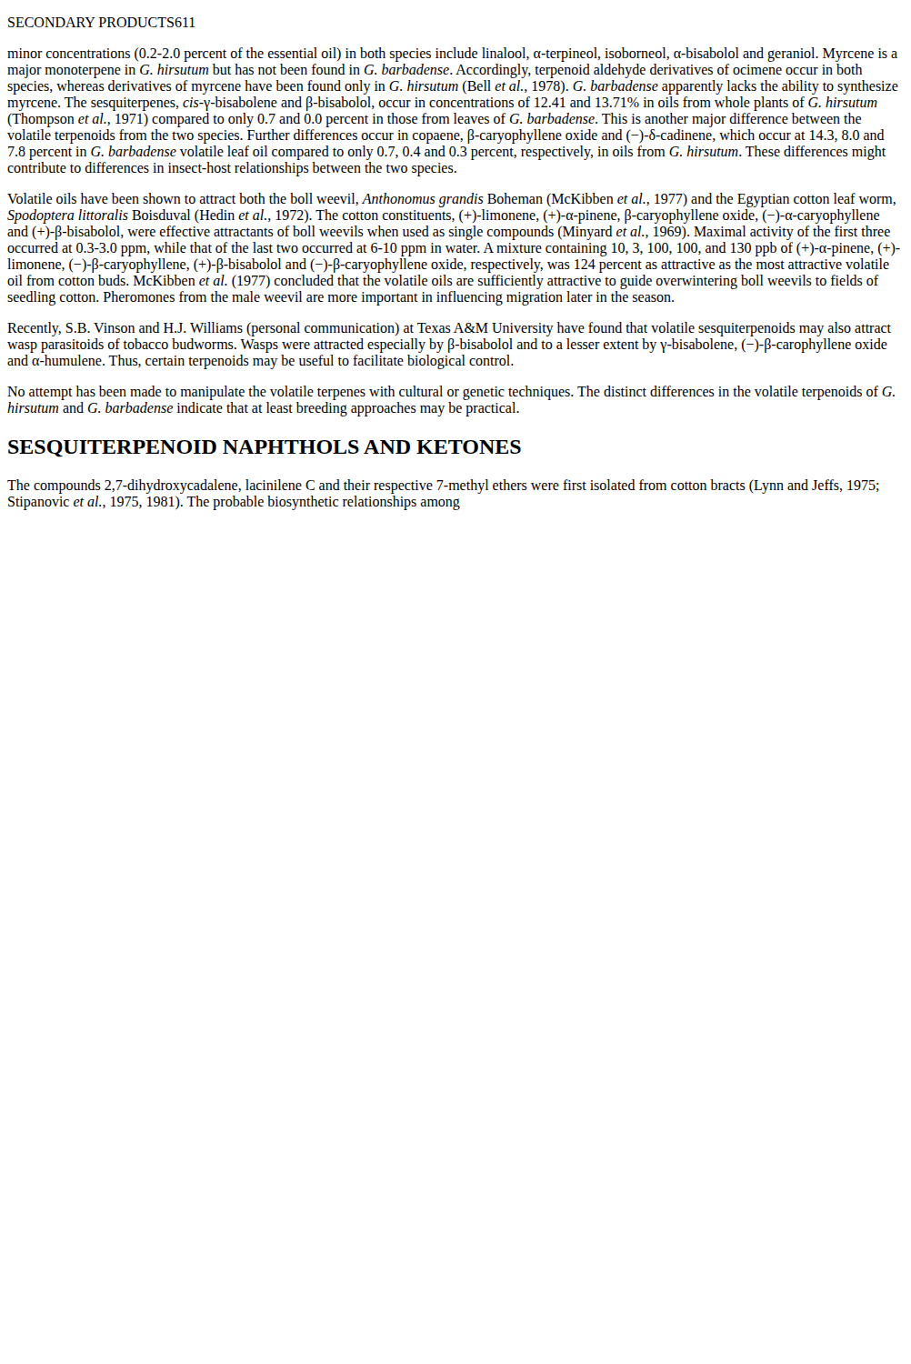SECONDARY PRODUCTS611
minor concentrations (0.2-2.0 percent of the essential oil) in both species include linalool, α-terpineol, isoborneol, α-bisabolol and geraniol. Myrcene is a major monoterpene in G. hirsutum but has not been found in G. barbadense. Accordingly, terpenoid aldehyde derivatives of ocimene occur in both species, whereas derivatives of myrcene have been found only in G. hirsutum (Bell et al., 1978). G. barbadense apparently lacks the ability to synthesize myrcene. The sesquiterpenes, cis-γ-bisabolene and β-bisabolol, occur in concentrations of 12.41 and 13.71% in oils from whole plants of G. hirsutum (Thompson et al., 1971) compared to only 0.7 and 0.0 percent in those from leaves of G. barbadense. This is another major difference between the volatile terpenoids from the two species. Further differences occur in copaene, β-caryophyllene oxide and (−)-δ-cadinene, which occur at 14.3, 8.0 and 7.8 percent in G. barbadense volatile leaf oil compared to only 0.7, 0.4 and 0.3 percent, respectively, in oils from G. hirsutum. These differences might contribute to differences in insect-host relationships between the two species.
Volatile oils have been shown to attract both the boll weevil, Anthonomus grandis Boheman (McKibben et al., 1977) and the Egyptian cotton leaf worm, Spodoptera littoralis Boisduval (Hedin et al., 1972). The cotton constituents, (+)-limonene, (+)-α-pinene, β-caryophyllene oxide, (−)-α-caryophyllene and (+)-β-bisabolol, were effective attractants of boll weevils when used as single compounds (Minyard et al., 1969). Maximal activity of the first three occurred at 0.3-3.0 ppm, while that of the last two occurred at 6-10 ppm in water. A mixture containing 10, 3, 100, 100, and 130 ppb of (+)-α-pinene, (+)-limonene, (−)-β-caryophyllene, (+)-β-bisabolol and (−)-β-caryophyllene oxide, respectively, was 124 percent as attractive as the most attractive volatile oil from cotton buds. McKibben et al. (1977) concluded that the volatile oils are sufficiently attractive to guide overwintering boll weevils to fields of seedling cotton. Pheromones from the male weevil are more important in influencing migration later in the season.
Recently, S.B. Vinson and H.J. Williams (personal communication) at Texas A&M University have found that volatile sesquiterpenoids may also attract wasp parasitoids of tobacco budworms. Wasps were attracted especially by β-bisabolol and to a lesser extent by γ-bisabolene, (−)-β-carophyllene oxide and α-humulene. Thus, certain terpenoids may be useful to facilitate biological control.
No attempt has been made to manipulate the volatile terpenes with cultural or genetic techniques. The distinct differences in the volatile terpenoids of G. hirsutum and G. barbadense indicate that at least breeding approaches may be practical.
SESQUITERPENOID NAPHTHOLS AND KETONES
The compounds 2,7-dihydroxycadalene, lacinilene C and their respective 7-methyl ethers were first isolated from cotton bracts (Lynn and Jeffs, 1975; Stipanovic et al., 1975, 1981). The probable biosynthetic relationships among